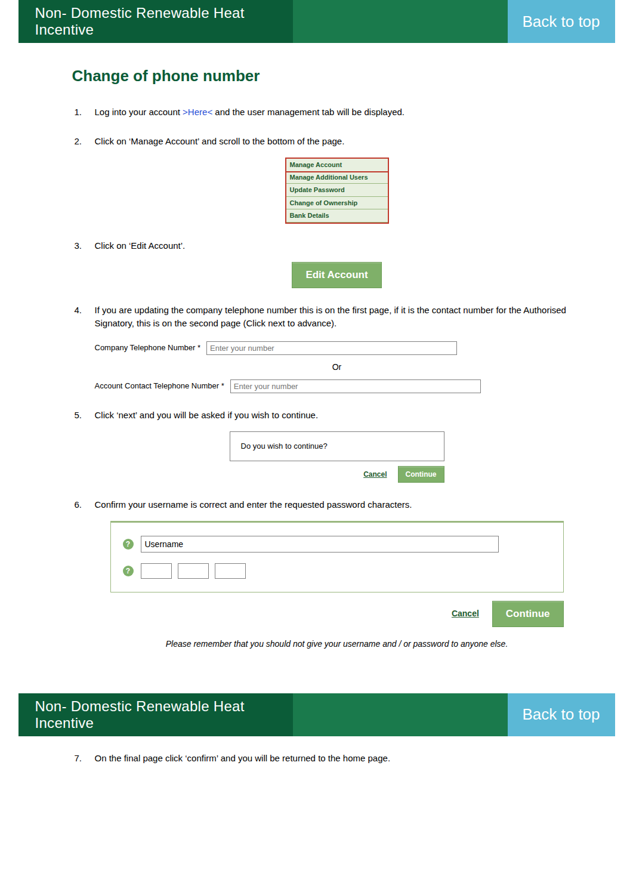Non- Domestic Renewable Heat Incentive
Back to top
Change of phone number
Log into your account >Here< and the user management tab will be displayed.
Click on ‘Manage Account’ and scroll to the bottom of the page.
Manage Account
Manage Additional Users
Update Password
Change of Ownership
Bank Details
Click on ‘Edit Account’.
Edit Account
If you are updating the company telephone number this is on the first page, if it is the contact number for the Authorised Signatory, this is on the second page (Click next to advance).
Company Telephone Number *
Or
Account Contact Telephone Number *
Click ‘next’ and you will be asked if you wish to continue.
Do you wish to continue?
Cancel Continue
Confirm your username is correct and enter the requested password characters.
?
?
Cancel Continue
Please remember that you should not give your username and / or password to anyone else.
Non- Domestic Renewable Heat Incentive
Back to top
On the final page click ‘confirm’ and you will be returned to the home page.